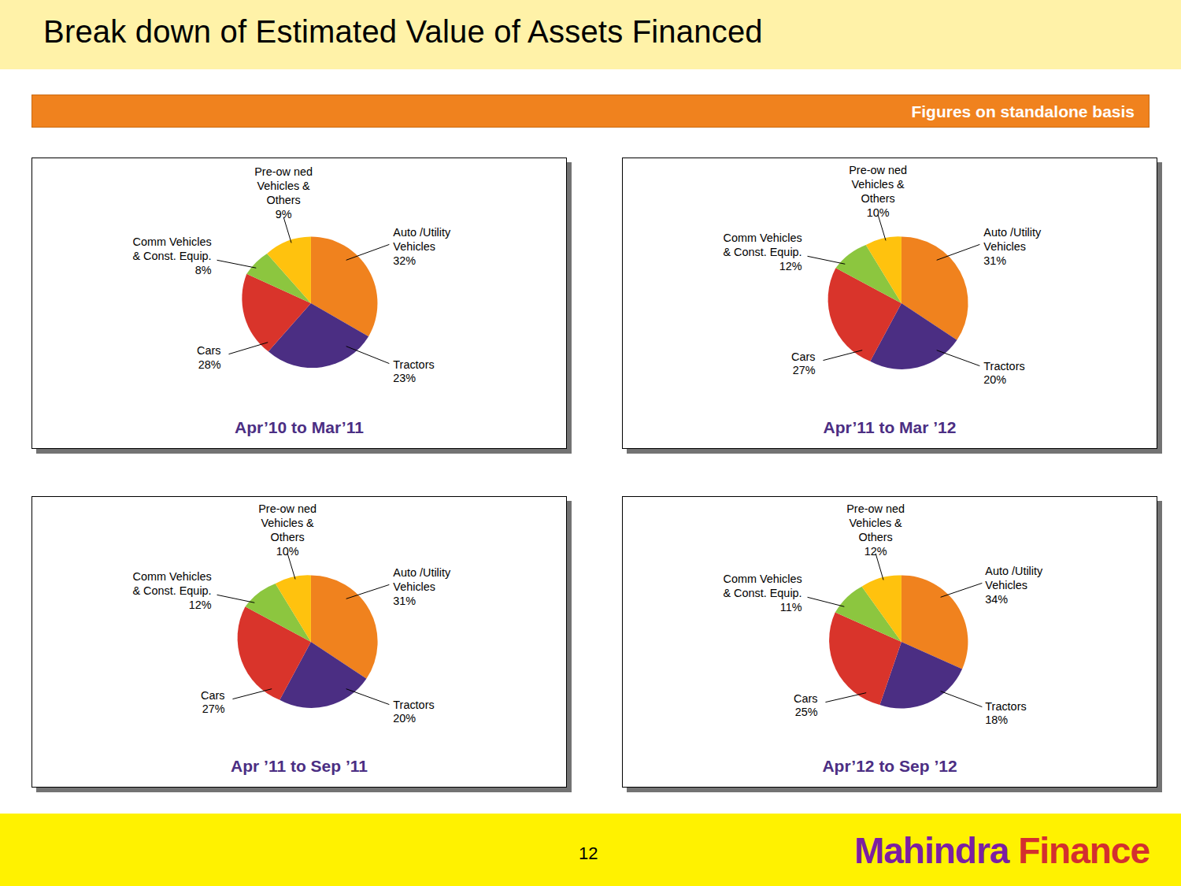Break down of Estimated Value of Assets Financed
Figures on standalone basis
Auto /Utility Vehicles 32% Tractors 23% Cars 28% Comm Vehicles & Const. Equip. 8% Pre-ow ned Vehicles & Others 9%
Apr’10 to Mar’11
Auto /Utility Vehicles 31% Tractors 20% Cars 27% Comm Vehicles & Const. Equip. 12% Pre-ow ned Vehicles & Others 10%
Apr’11 to Mar ’12
Auto /Utility Vehicles 31% Tractors 20% Cars 27% Comm Vehicles & Const. Equip. 12% Pre-ow ned Vehicles & Others 10%
Apr ’11 to Sep ’11
Auto /Utility Vehicles 34% Tractors 18% Cars 25% Comm Vehicles & Const. Equip. 11% Pre-ow ned Vehicles & Others 12%
Apr’12 to Sep ’12
12
Mahindra Finance